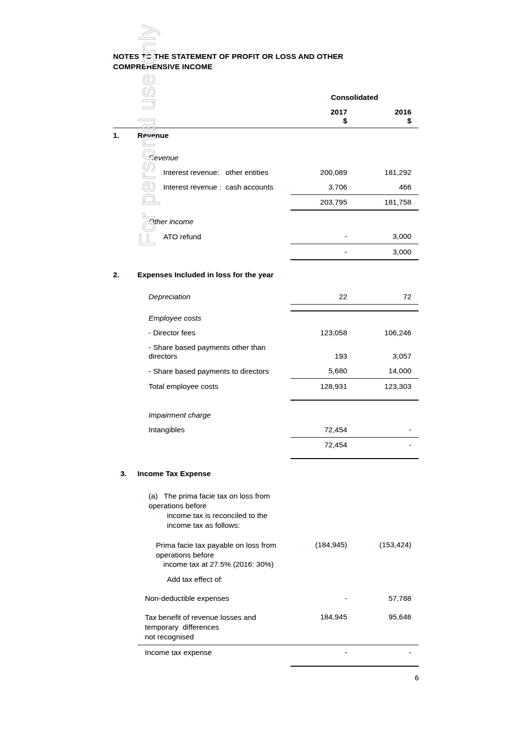For personal use only
NOTES TO THE STATEMENT OF PROFIT OR LOSS AND OTHER
COMPREHENSIVE INCOME
| | Consolidated |
| | 2017 $ | 2016 $ |
| 1. | Revenue | | |
| | Revenue | | |
| | Interest revenue: other entities | 200,089 | 181,292 |
| | Interest revenue : cash accounts | 3,706 | 466 |
| | | 203,795 | 181,758 |
| | Other income | | |
| | ATO refund | - | 3,000 |
| | | - | 3,000 |
| 2. | Expenses Included in loss for the year | | |
| | Depreciation | 22 | 72 |
| | Employee costs | | |
| | - Director fees | 123,058 | 106,246 |
| | - Share based payments other than directors | 193 | 3,057 |
| | - Share based payments to directors | 5,680 | 14,000 |
| | Total employee costs | 128,931 | 123,303 |
| | Impairment charge | | |
| | Intangibles | 72,454 | - |
| | | 72,454 | - |
| 3. | Income Tax Expense | | |
| | (a) The prima facie tax on loss from operations before income tax is reconciled to the income tax as follows: | | |
| | Prima facie tax payable on loss from operations before income tax at 27.5% (2016: 30%) | (184,945) | (153,424) |
| | Add tax effect of: | | |
| | Non-deductible expenses | - | 57,788 |
| | Tax benefit of revenue losses and temporary differences not recognised | 184,945 | 95,646 |
| | Income tax expense | - | - |
6